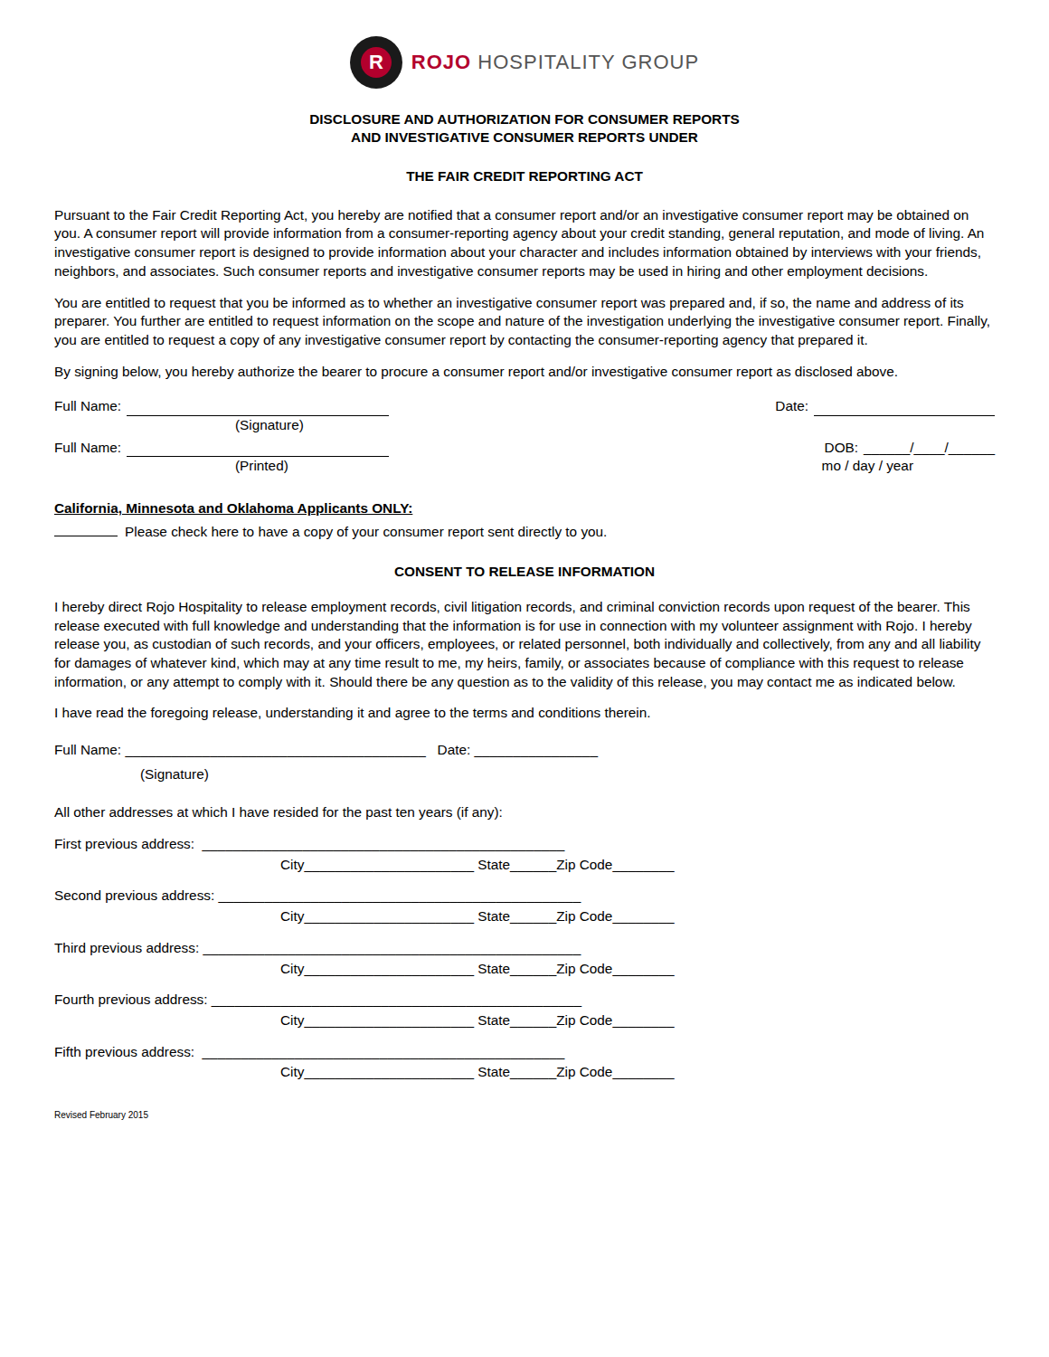ROJO HOSPITALITY GROUP
Disclosure and Authorization for Consumer Reports
and Investigative Consumer Reports Under
THE FAIR CREDIT REPORTING ACT
Pursuant to the Fair Credit Reporting Act, you hereby are notified that a consumer report and/or an investigative consumer report may be obtained on you. A consumer report will provide information from a consumer-reporting agency about your credit standing, general reputation, and mode of living. An investigative consumer report is designed to provide information about your character and includes information obtained by interviews with your friends, neighbors, and associates. Such consumer reports and investigative consumer reports may be used in hiring and other employment decisions.
You are entitled to request that you be informed as to whether an investigative consumer report was prepared and, if so, the name and address of its preparer. You further are entitled to request information on the scope and nature of the investigation underlying the investigative consumer report. Finally, you are entitled to request a copy of any investigative consumer report by contacting the consumer-reporting agency that prepared it.
By signing below, you hereby authorize the bearer to procure a consumer report and/or investigative consumer report as disclosed above.
Full Name:
Date:
(Signature)
Full Name:
DOB:______/____/______
(Printed)
mo / day / year
California, Minnesota and Oklahoma Applicants ONLY:
Please check here to have a copy of your consumer report sent directly to you.
Consent to Release Information
I hereby direct Rojo Hospitality to release employment records, civil litigation records, and criminal conviction records upon request of the bearer. This release executed with full knowledge and understanding that the information is for use in connection with my volunteer assignment with Rojo. I hereby release you, as custodian of such records, and your officers, employees, or related personnel, both individually and collectively, from any and all liability for damages of whatever kind, which may at any time result to me, my heirs, family, or associates because of compliance with this request to release information, or any attempt to comply with it. Should there be any question as to the validity of this release, you may contact me as indicated below.
I have read the foregoing release, understanding it and agree to the terms and conditions therein.
Full Name: _______________________________________ Date: ________________
(Signature)
All other addresses at which I have resided for the past ten years (if any):
First previous address: _______________________________________________
City______________________ State______Zip Code________
Second previous address: _______________________________________________
City______________________ State______Zip Code________
Third previous address: _________________________________________________
City______________________ State______Zip Code________
Fourth previous address: ________________________________________________
City______________________ State______Zip Code________
Fifth previous address: _______________________________________________
City______________________ State______Zip Code________
Revised February 2015